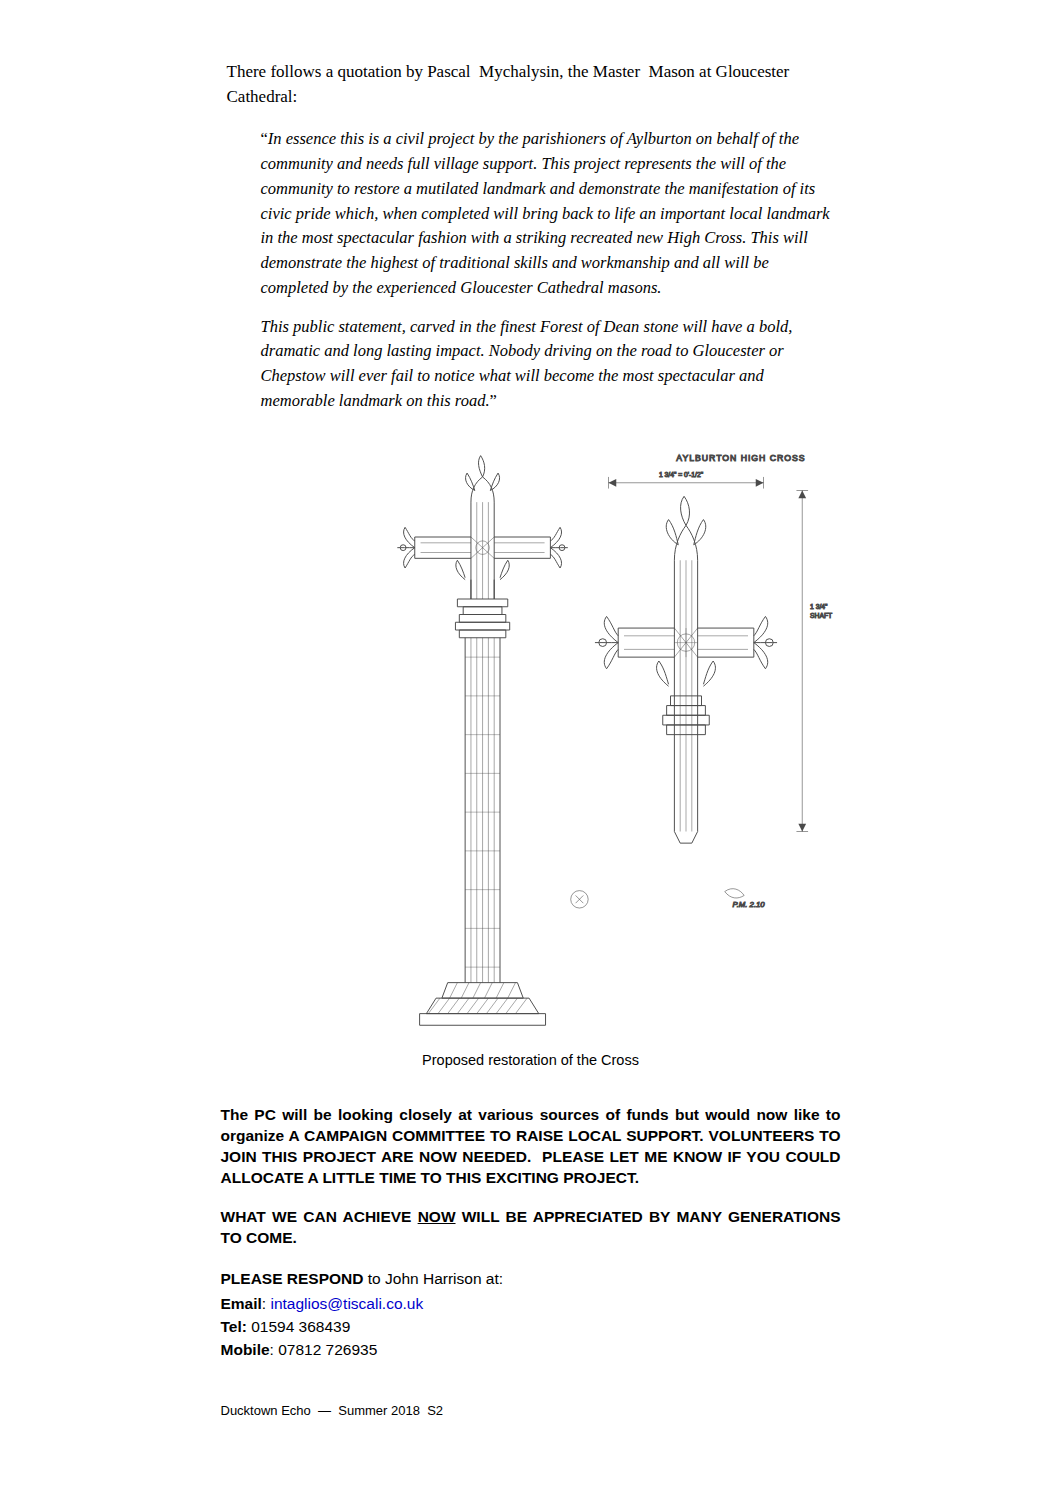There follows a quotation by Pascal Mychalysin, the Master Mason at Gloucester Cathedral:
“In essence this is a civil project by the parishioners of Aylburton on behalf of the community and needs full village support. This project represents the will of the community to restore a mutilated landmark and demonstrate the manifestation of its civic pride which, when completed will bring back to life an important local landmark in the most spectacular fashion with a striking recreated new High Cross. This will demonstrate the highest of traditional skills and workmanship and all will be completed by the experienced Gloucester Cathedral masons.
This public statement, carved in the finest Forest of Dean stone will have a bold, dramatic and long lasting impact. Nobody driving on the road to Gloucester or Chepstow will ever fail to notice what will become the most spectacular and memorable landmark on this road.”
AYLBURTON HIGH CROSS 1 3/4" = 0'-1/2" 1 3/4" SHAFT P.M. 2.10
Proposed restoration of the Cross
The PC will be looking closely at various sources of funds but would now like to organize a campaign committee to raise local support. Volunteers to join this project are now needed. Please let me know if you could allocate a little time to this exciting project.
What we can achieve now will be appreciated by many generations to come.
PLEASE RESPOND to John Harrison at:
Email: intaglios@tiscali.co.uk
Tel: 01594 368439
Mobile: 07812 726935
Ducktown Echo — Summer 2018 S2